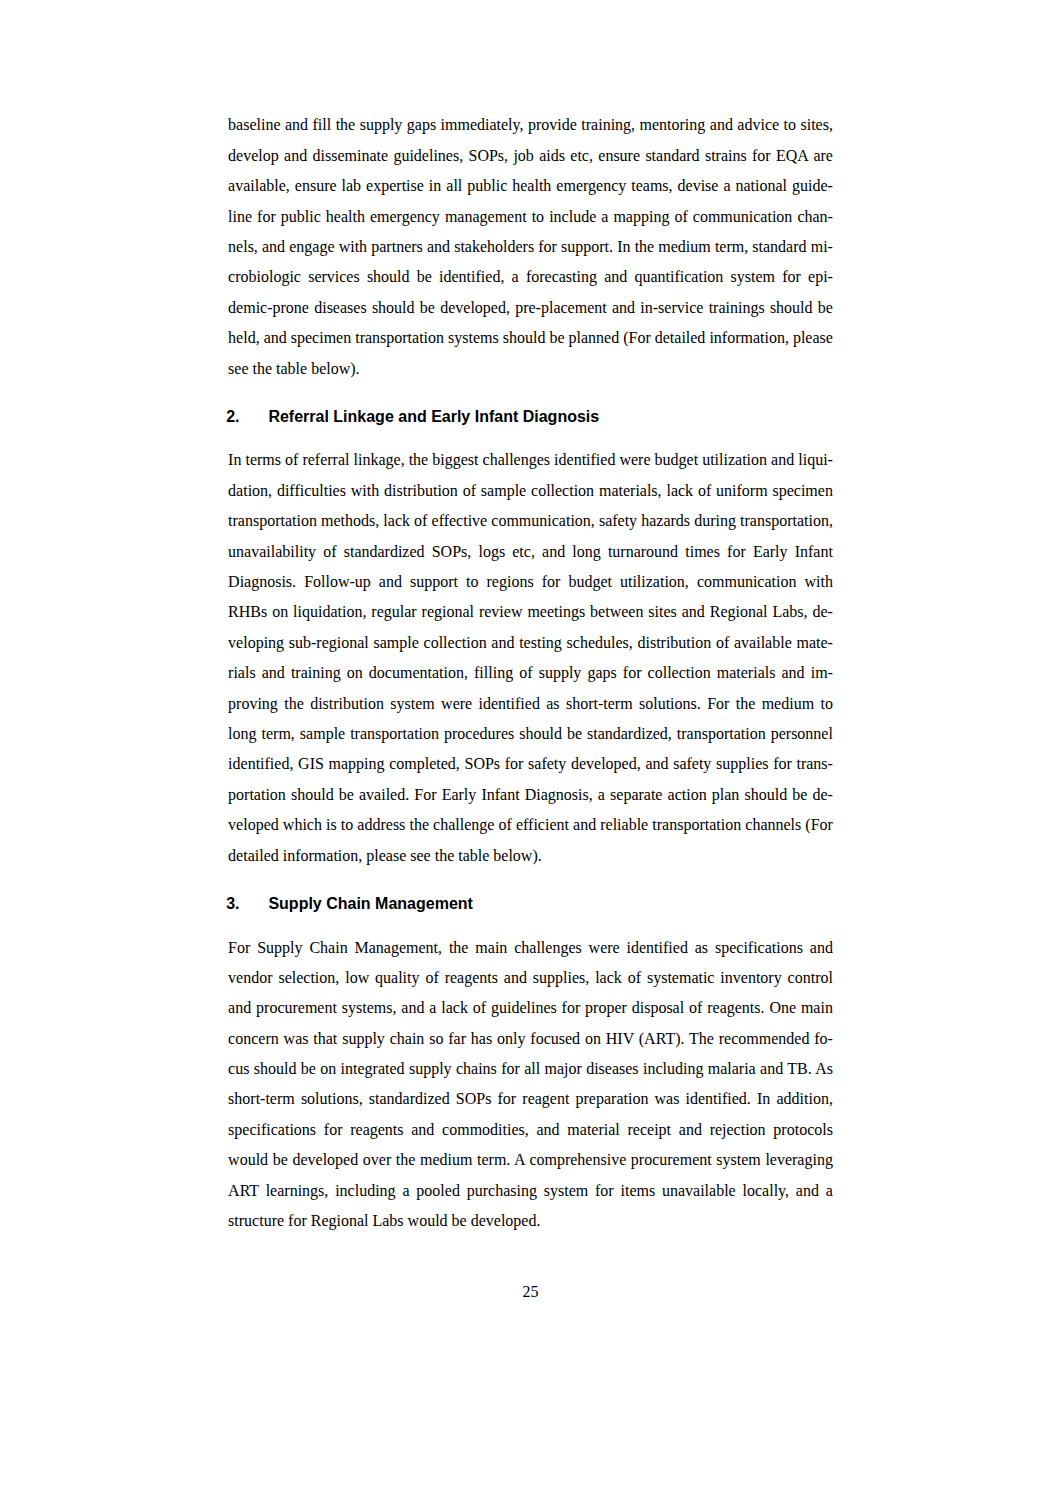baseline and fill the supply gaps immediately, provide training, mentoring and advice to sites, develop and disseminate guidelines, SOPs, job aids etc, ensure standard strains for EQA are available, ensure lab expertise in all public health emergency teams, devise a national guideline for public health emergency management to include a mapping of communication channels, and engage with partners and stakeholders for support. In the medium term, standard microbiologic services should be identified, a forecasting and quantification system for epidemic-prone diseases should be developed, pre-placement and in-service trainings should be held, and specimen transportation systems should be planned (For detailed information, please see the table below).
2. Referral Linkage and Early Infant Diagnosis
In terms of referral linkage, the biggest challenges identified were budget utilization and liquidation, difficulties with distribution of sample collection materials, lack of uniform specimen transportation methods, lack of effective communication, safety hazards during transportation, unavailability of standardized SOPs, logs etc, and long turnaround times for Early Infant Diagnosis. Follow-up and support to regions for budget utilization, communication with RHBs on liquidation, regular regional review meetings between sites and Regional Labs, developing sub-regional sample collection and testing schedules, distribution of available materials and training on documentation, filling of supply gaps for collection materials and improving the distribution system were identified as short-term solutions. For the medium to long term, sample transportation procedures should be standardized, transportation personnel identified, GIS mapping completed, SOPs for safety developed, and safety supplies for transportation should be availed. For Early Infant Diagnosis, a separate action plan should be developed which is to address the challenge of efficient and reliable transportation channels (For detailed information, please see the table below).
3. Supply Chain Management
For Supply Chain Management, the main challenges were identified as specifications and vendor selection, low quality of reagents and supplies, lack of systematic inventory control and procurement systems, and a lack of guidelines for proper disposal of reagents. One main concern was that supply chain so far has only focused on HIV (ART). The recommended focus should be on integrated supply chains for all major diseases including malaria and TB. As short-term solutions, standardized SOPs for reagent preparation was identified. In addition, specifications for reagents and commodities, and material receipt and rejection protocols would be developed over the medium term. A comprehensive procurement system leveraging ART learnings, including a pooled purchasing system for items unavailable locally, and a structure for Regional Labs would be developed.
25